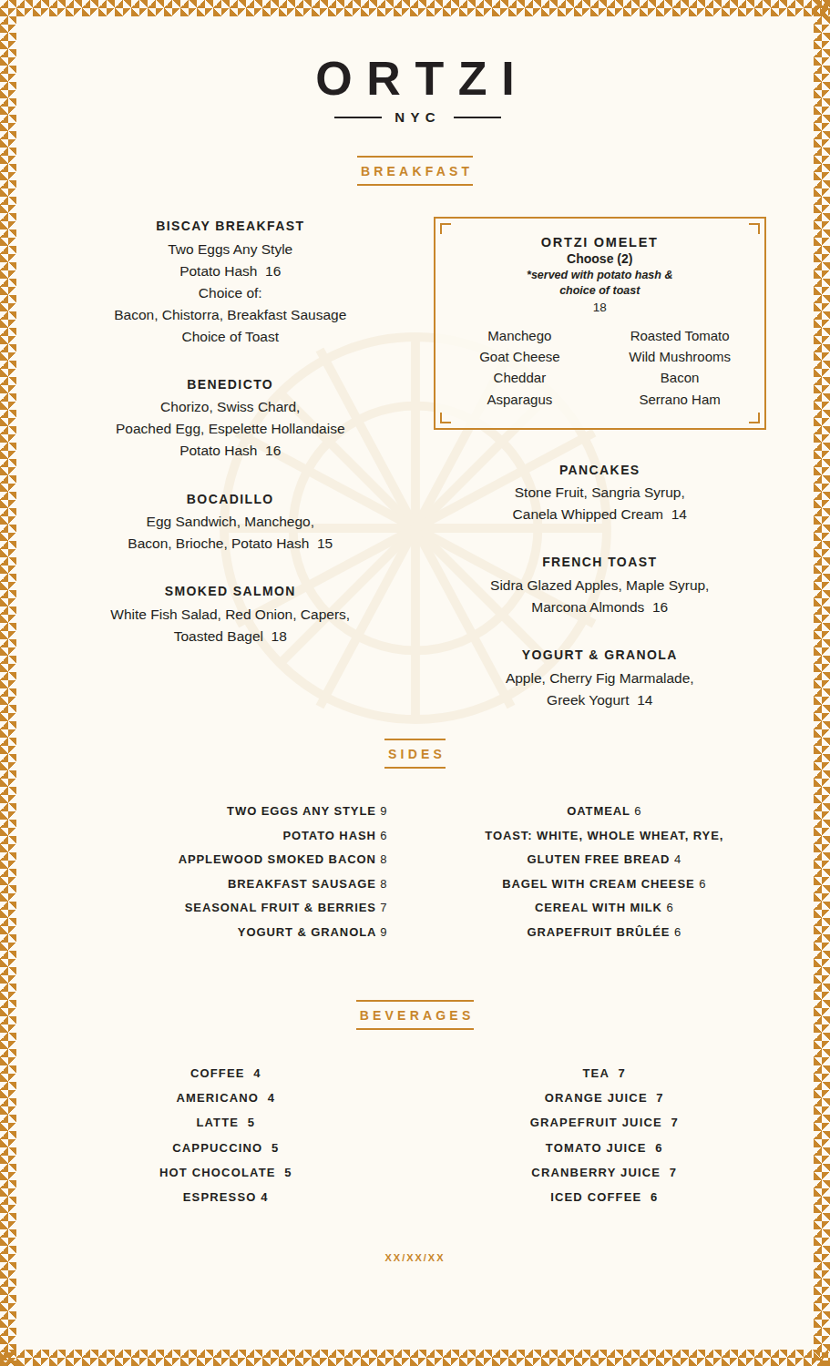ORTZI
NYC
BREAKFAST
Biscay Breakfast
Two Eggs Any Style
Potato Hash 16
Choice of:
Bacon, Chistorra, Breakfast Sausage
Choice of Toast
Benedicto
Chorizo, Swiss Chard,
Poached Egg, Espelette Hollandaise
Potato Hash 16
Bocadillo
Egg Sandwich, Manchego,
Bacon, Brioche, Potato Hash 15
Smoked Salmon
White Fish Salad, Red Onion, Capers,
Toasted Bagel 18
ORTZI OMELET
Choose (2)
*served with potato hash &
choice of toast
18
Manchego
Roasted Tomato
Goat Cheese
Wild Mushrooms
Cheddar
Bacon
Asparagus
Serrano Ham
Pancakes
Stone Fruit, Sangria Syrup,
Canela Whipped Cream 14
French Toast
Sidra Glazed Apples, Maple Syrup,
Marcona Almonds 16
Yogurt & Granola
Apple, Cherry Fig Marmalade,
Greek Yogurt 14
SIDES
TWO EGGS ANY STYLE 9
POTATO HASH 6
APPLEWOOD SMOKED BACON 8
BREAKFAST SAUSAGE 8
SEASONAL FRUIT & BERRIES 7
YOGURT & GRANOLA 9
OATMEAL 6
TOAST: WHITE, WHOLE WHEAT, RYE,
GLUTEN FREE BREAD 4
BAGEL WITH CREAM CHEESE 6
CEREAL WITH MILK 6
GRAPEFRUIT BRÛLÉE 6
BEVERAGES
COFFEE 4
AMERICANO 4
LATTE 5
CAPPUCCINO 5
HOT CHOCOLATE 5
ESPRESSO 4
TEA 7
ORANGE JUICE 7
GRAPEFRUIT JUICE 7
TOMATO JUICE 6
CRANBERRY JUICE 7
ICED COFFEE 6
XX/XX/XX